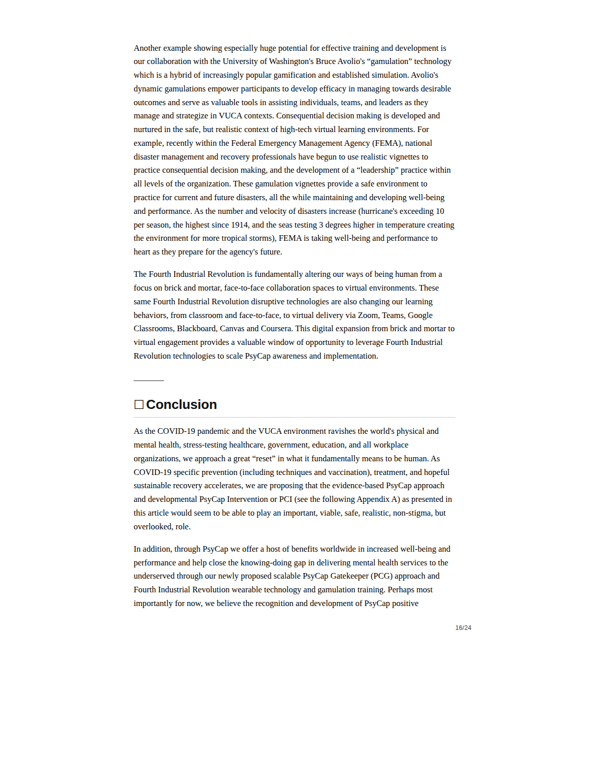Another example showing especially huge potential for effective training and development is our collaboration with the University of Washington's Bruce Avolio's “gamulation” technology which is a hybrid of increasingly popular gamification and established simulation. Avolio's dynamic gamulations empower participants to develop efficacy in managing towards desirable outcomes and serve as valuable tools in assisting individuals, teams, and leaders as they manage and strategize in VUCA contexts. Consequential decision making is developed and nurtured in the safe, but realistic context of high-tech virtual learning environments. For example, recently within the Federal Emergency Management Agency (FEMA), national disaster management and recovery professionals have begun to use realistic vignettes to practice consequential decision making, and the development of a “leadership” practice within all levels of the organization. These gamulation vignettes provide a safe environment to practice for current and future disasters, all the while maintaining and developing well-being and performance. As the number and velocity of disasters increase (hurricane's exceeding 10 per season, the highest since 1914, and the seas testing 3 degrees higher in temperature creating the environment for more tropical storms), FEMA is taking well-being and performance to heart as they prepare for the agency's future.
The Fourth Industrial Revolution is fundamentally altering our ways of being human from a focus on brick and mortar, face-to-face collaboration spaces to virtual environments. These same Fourth Industrial Revolution disruptive technologies are also changing our learning behaviors, from classroom and face-to-face, to virtual delivery via Zoom, Teams, Google Classrooms, Blackboard, Canvas and Coursera. This digital expansion from brick and mortar to virtual engagement provides a valuable window of opportunity to leverage Fourth Industrial Revolution technologies to scale PsyCap awareness and implementation.
☐Conclusion
As the COVID-19 pandemic and the VUCA environment ravishes the world's physical and mental health, stress-testing healthcare, government, education, and all workplace organizations, we approach a great “reset” in what it fundamentally means to be human. As COVID-19 specific prevention (including techniques and vaccination), treatment, and hopeful sustainable recovery accelerates, we are proposing that the evidence-based PsyCap approach and developmental PsyCap Intervention or PCI (see the following Appendix A) as presented in this article would seem to be able to play an important, viable, safe, realistic, non-stigma, but overlooked, role.
In addition, through PsyCap we offer a host of benefits worldwide in increased well-being and performance and help close the knowing-doing gap in delivering mental health services to the underserved through our newly proposed scalable PsyCap Gatekeeper (PCG) approach and Fourth Industrial Revolution wearable technology and gamulation training. Perhaps most importantly for now, we believe the recognition and development of PsyCap positive
16/24